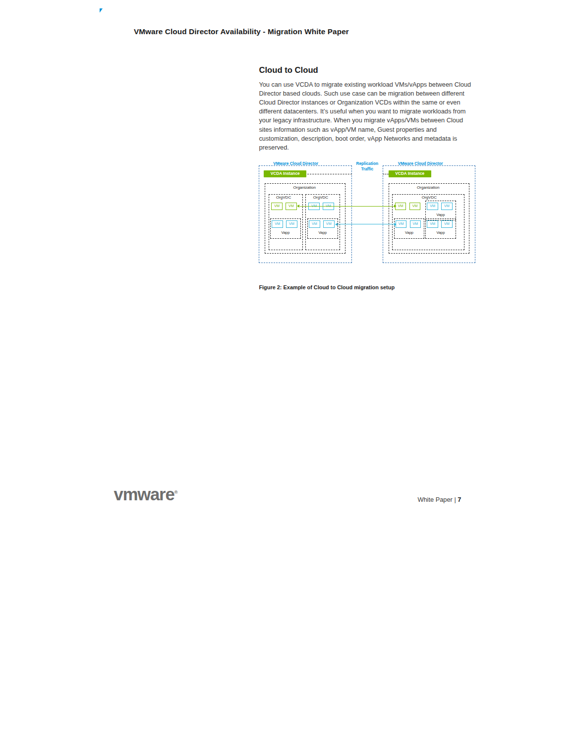VMware Cloud Director Availability - Migration White Paper
Cloud to Cloud
You can use VCDA to migrate existing workload VMs/vApps between Cloud Director based clouds. Such use case can be migration between different Cloud Director instances or Organization VCDs within the same or even different datacenters. It’s useful when you want to migrate workloads from your legacy infrastructure. When you migrate vApps/VMs between Cloud sites information such as vApp/VM name, Guest properties and customization, description, boot order, vApp Networks and metadata is preserved.
VMware Cloud Director
VMware Cloud Director
VCDA Instance
VCDA Instance
Replication
Traffic
Organization
OrgVDC
VM
VM
VM
VM
Vapp
OrgVDC
VM
VM
VM
VM
Vapp
Organization
OrgVDC
VM
VM
VM
VM
Vapp
VM
VM
Vapp
VM
VM
Vapp
Figure 2: Example of Cloud to Cloud migration setup
vmware®
White Paper | 7